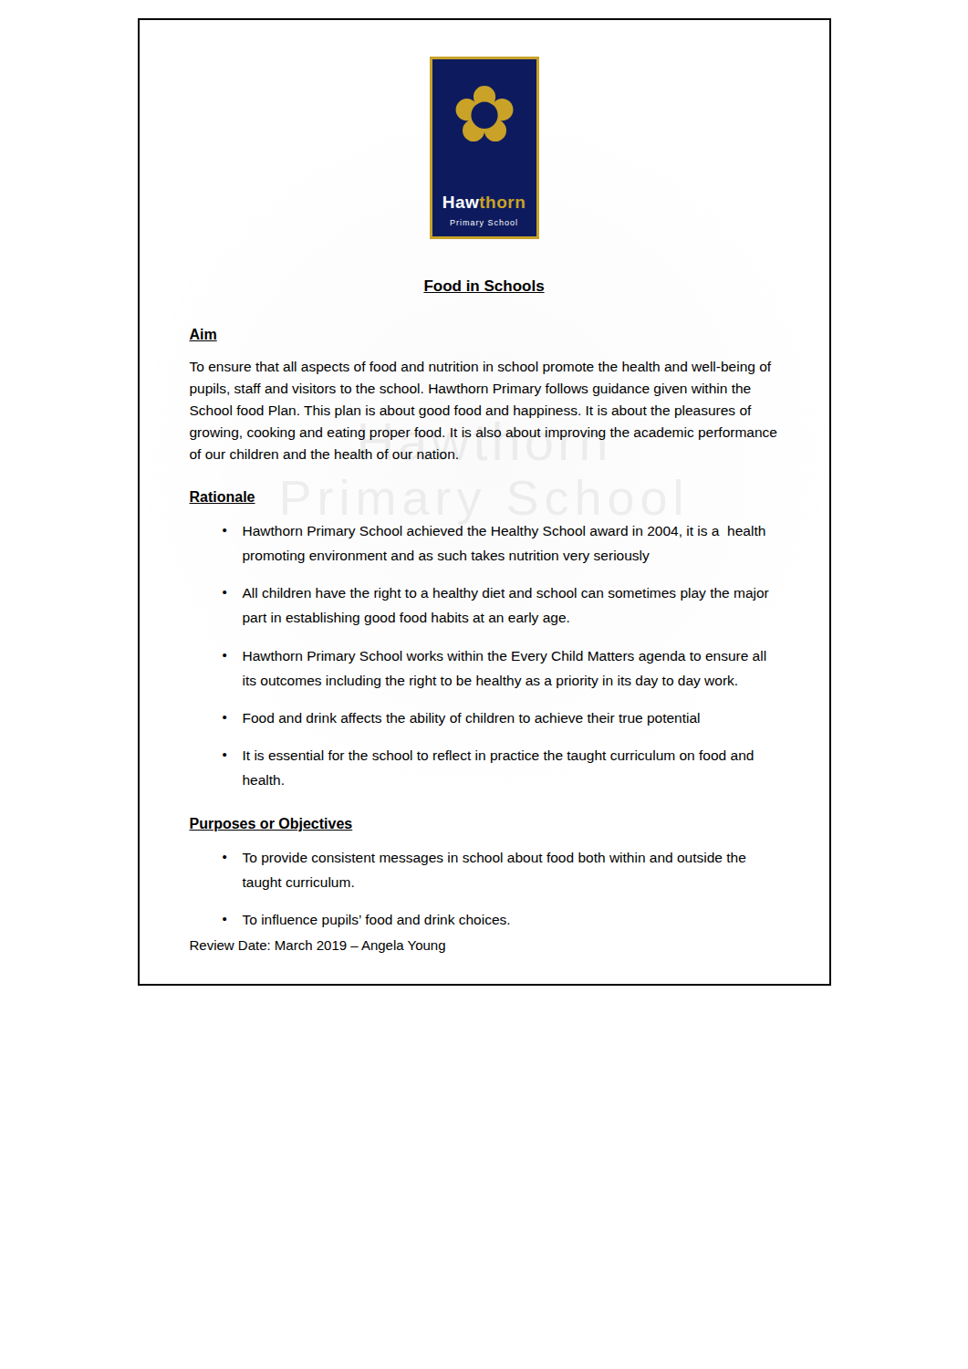Hawthorn Primary School
✿
Haw thorn
Primary School
Food in Schools
Aim
To ensure that all aspects of food and nutrition in school promote the health and well-being of pupils, staff and visitors to the school. Hawthorn Primary follows guidance given within the School food Plan. This plan is about good food and happiness. It is about the pleasures of growing, cooking and eating proper food. It is also about improving the academic performance of our children and the health of our nation.
Rationale
Hawthorn Primary School achieved the Healthy School award in 2004, it is a health promoting environment and as such takes nutrition very seriously
All children have the right to a healthy diet and school can sometimes play the major part in establishing good food habits at an early age.
Hawthorn Primary School works within the Every Child Matters agenda to ensure all its outcomes including the right to be healthy as a priority in its day to day work.
Food and drink affects the ability of children to achieve their true potential
It is essential for the school to reflect in practice the taught curriculum on food and health.
Purposes or Objectives
To provide consistent messages in school about food both within and outside the taught curriculum.
To influence pupils’ food and drink choices.
Review Date: March 2019 – Angela Young